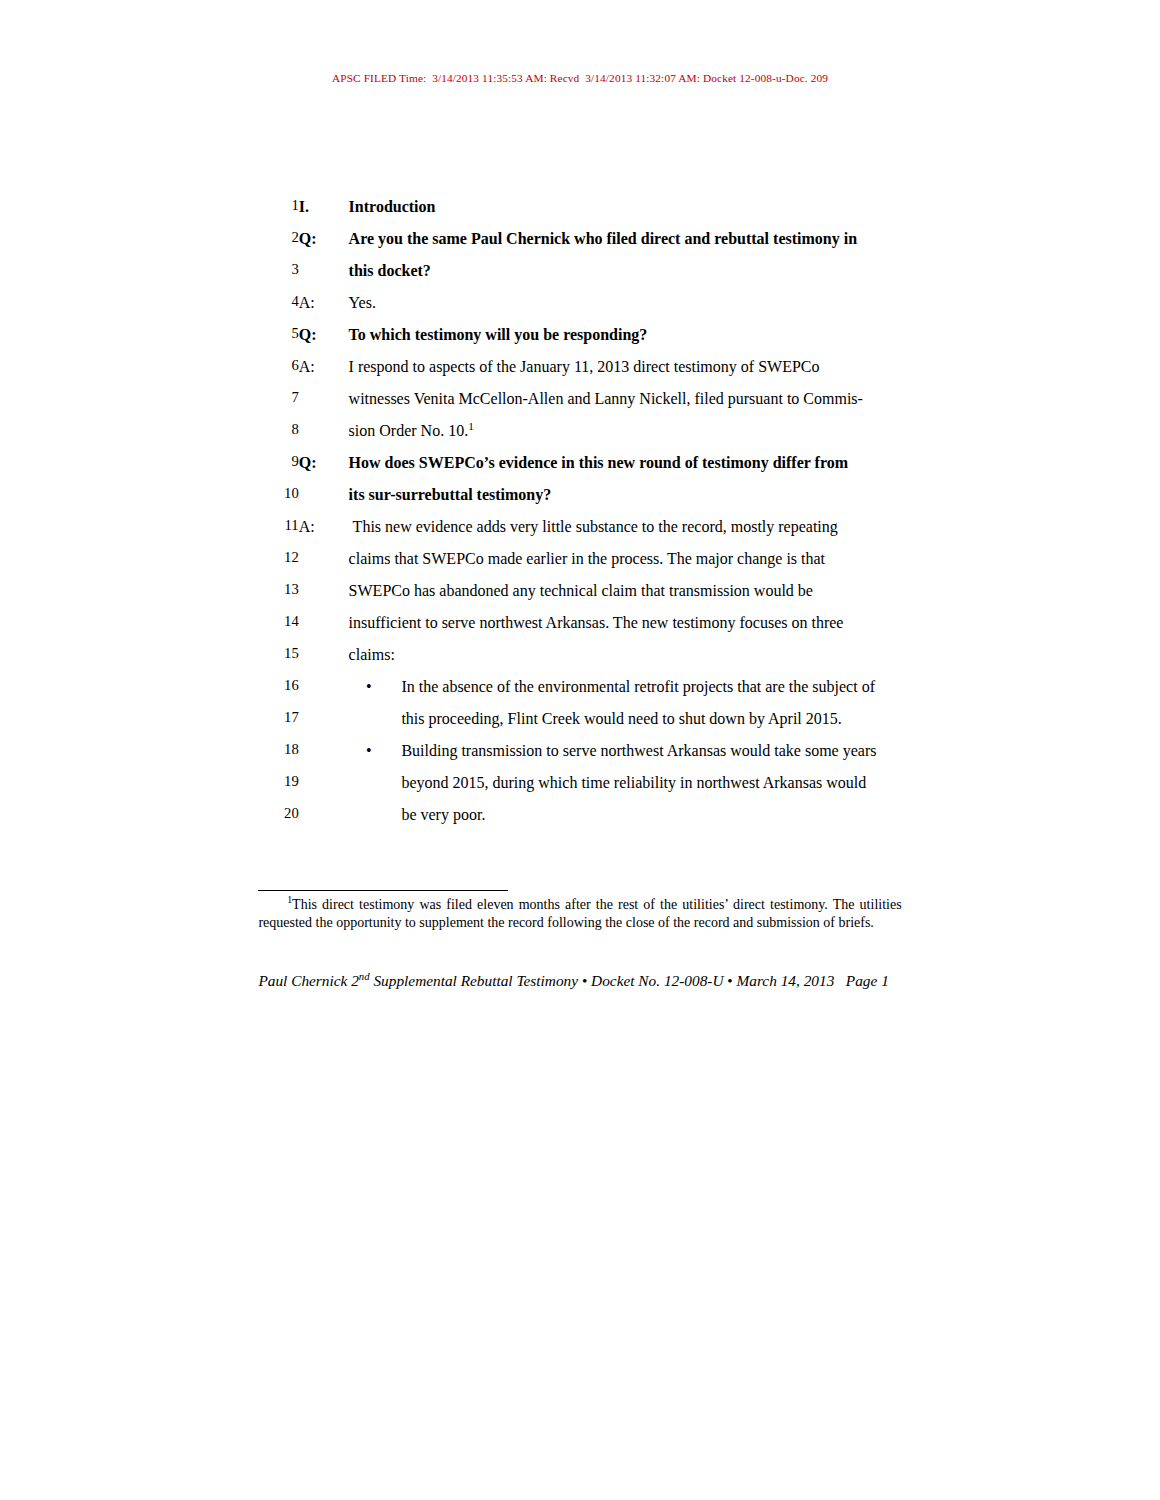APSC FILED Time: 3/14/2013 11:35:53 AM: Recvd 3/14/2013 11:32:07 AM: Docket 12-008-u-Doc. 209
| 1 | I. | Introduction |
| 2 | Q: | Are you the same Paul Chernick who filed direct and rebuttal testimony in |
| 3 | | this docket? |
| 4 | A: | Yes. |
| 5 | Q: | To which testimony will you be responding? |
| 6 | A: | I respond to aspects of the January 11, 2013 direct testimony of SWEPCo |
| 7 | | witnesses Venita McCellon-Allen and Lanny Nickell, filed pursuant to Commis- |
| 8 | | sion Order No. 10. 1 |
| 9 | Q: | How does SWEPCo’s evidence in this new round of testimony differ from |
| 10 | | its sur-surrebuttal testimony? |
| 11 | A: | This new evidence adds very little substance to the record, mostly repeating |
| 12 | | claims that SWEPCo made earlier in the process. The major change is that |
| 13 | | SWEPCo has abandoned any technical claim that transmission would be |
| 14 | | insufficient to serve northwest Arkansas. The new testimony focuses on three |
| 15 | | claims: |
| 16 | | In the absence of the environmental retrofit projects that are the subject of |
| 17 | | this proceeding, Flint Creek would need to shut down by April 2015. |
| 18 | | Building transmission to serve northwest Arkansas would take some years |
| 19 | | beyond 2015, during which time reliability in northwest Arkansas would |
| 20 | | be very poor. |
1This direct testimony was filed eleven months after the rest of the utilities’ direct testimony. The utilities requested the opportunity to supplement the record following the close of the record and submission of briefs.
Paul Chernick 2nd Supplemental Rebuttal Testimony • Docket No. 12-008-U • March 14, 2013 Page 1